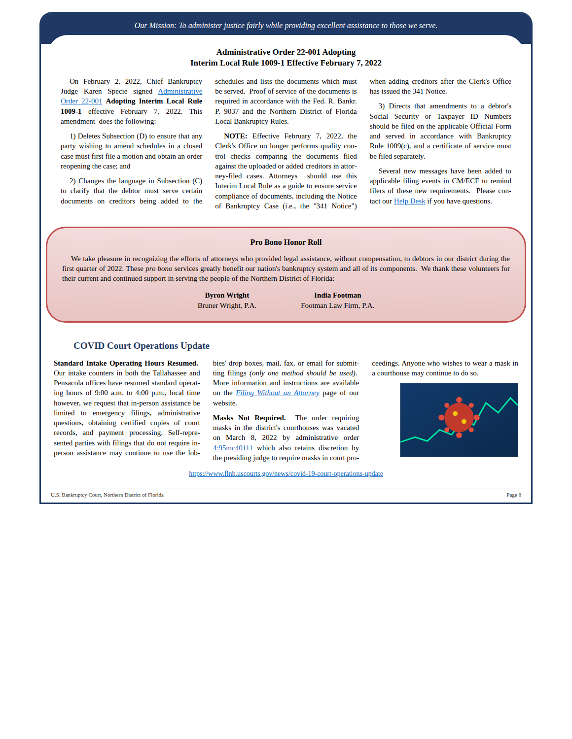Our Mission: To administer justice fairly while providing excellent assistance to those we serve.
Administrative Order 22-001 Adopting
Interim Local Rule 1009-1 Effective February 7, 2022
On February 2, 2022, Chief Bankruptcy Judge Karen Specie signed Administrative Order 22-001 Adopting Interim Local Rule 1009-1 effective February 7, 2022. This amendment does the following:
1) Deletes Subsection (D) to ensure that any party wishing to amend schedules in a closed case must first file a motion and obtain an order reopening the case; and
2) Changes the language in Subsection (C) to clarify that the debtor must serve certain documents on creditors being added to the schedules and lists the documents which must be served. Proof of service of the documents is required in accordance with the Fed. R. Bankr. P. 9037 and the Northern District of Florida Local Bankruptcy Rules.
NOTE: Effective February 7, 2022, the Clerk's Office no longer performs quality control checks comparing the documents filed against the uploaded or added creditors in attorney-filed cases. Attorneys should use this Interim Local Rule as a guide to ensure service compliance of documents, including the Notice of Bankruptcy Case (i.e., the "341 Notice") when adding creditors after the Clerk's Office has issued the 341 Notice.
3) Directs that amendments to a debtor's Social Security or Taxpayer ID Numbers should be filed on the applicable Official Form and served in accordance with Bankruptcy Rule 1009(c), and a certificate of service must be filed separately.
Several new messages have been added to applicable filing events in CM/ECF to remind filers of these new requirements. Please contact our Help Desk if you have questions.
Pro Bono Honor Roll
We take pleasure in recognizing the efforts of attorneys who provided legal assistance, without compensation, to debtors in our district during the first quarter of 2022. These pro bono services greatly benefit our nation's bankruptcy system and all of its components. We thank these volunteers for their current and continued support in serving the people of the Northern District of Florida:
Byron Wright
Bruner Wright, P.A.
India Footman
Footman Law Firm, P.A.
COVID Court Operations Update
Standard Intake Operating Hours Resumed. Our intake counters in both the Tallahassee and Pensacola offices have resumed standard operating hours of 9:00 a.m. to 4:00 p.m., local time however, we request that in-person assistance be limited to emergency filings, administrative questions, obtaining certified copies of court records, and payment processing. Self-represented parties with filings that do not require in-person assistance may continue to use the lobbies' drop boxes, mail, fax, or email for submitting filings (only one method should be used). More information and instructions are available on the Filing Without an Attorney page of our website.
Masks Not Required. The order requiring masks in the district's courthouses was vacated on March 8, 2022 by administrative order 4:95mc40111 which also retains discretion by the presiding judge to require masks in court proceedings. Anyone who wishes to wear a mask in a courthouse may continue to do so.
https://www.flnb.uscourts.gov/news/covid-19-court-operations-update
U.S. Bankruptcy Court, Northern District of Florida Page 6